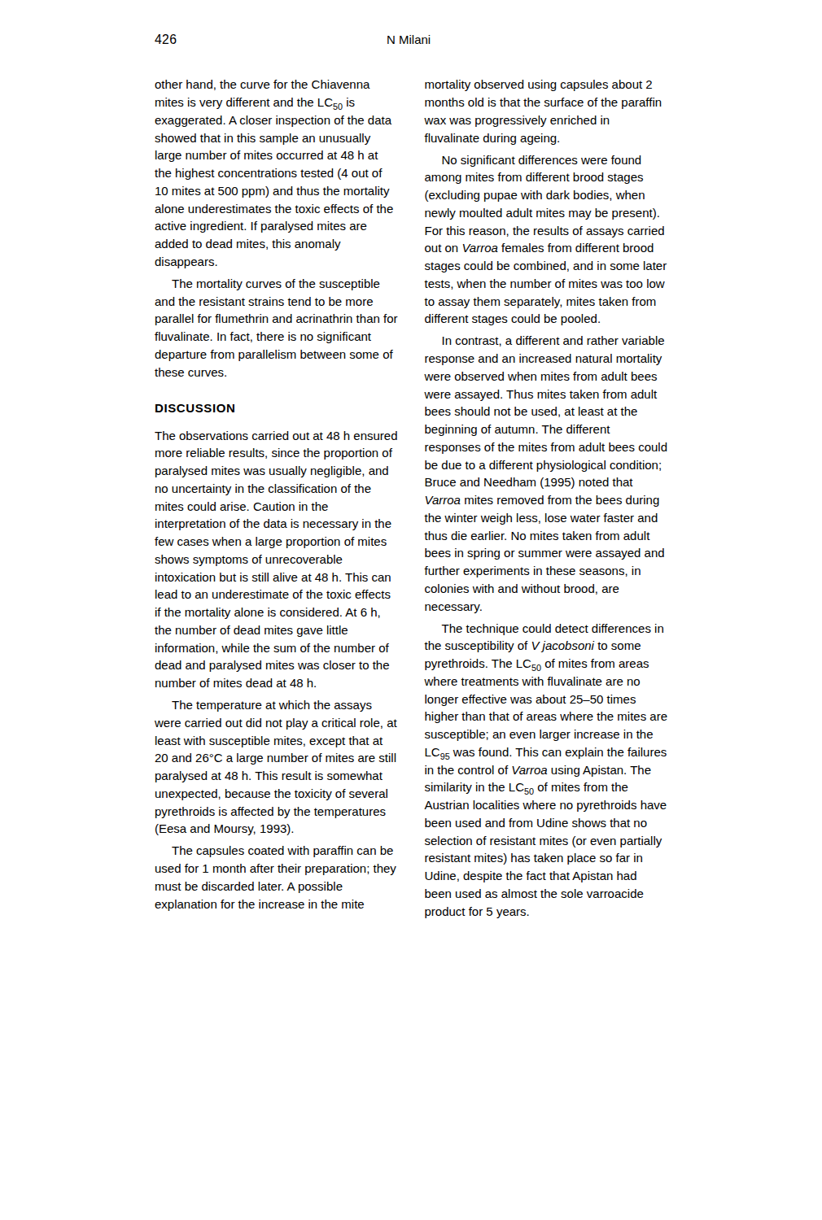426
N Milani
other hand, the curve for the Chiavenna mites is very different and the LC50 is exaggerated. A closer inspection of the data showed that in this sample an unusually large number of mites occurred at 48 h at the highest concentrations tested (4 out of 10 mites at 500 ppm) and thus the mortality alone underestimates the toxic effects of the active ingredient. If paralysed mites are added to dead mites, this anomaly disappears.
The mortality curves of the susceptible and the resistant strains tend to be more parallel for flumethrin and acrinathrin than for fluvalinate. In fact, there is no significant departure from parallelism between some of these curves.
DISCUSSION
The observations carried out at 48 h ensured more reliable results, since the proportion of paralysed mites was usually negligible, and no uncertainty in the classification of the mites could arise. Caution in the interpretation of the data is necessary in the few cases when a large proportion of mites shows symptoms of unrecoverable intoxication but is still alive at 48 h. This can lead to an underestimate of the toxic effects if the mortality alone is considered. At 6 h, the number of dead mites gave little information, while the sum of the number of dead and paralysed mites was closer to the number of mites dead at 48 h.
The temperature at which the assays were carried out did not play a critical role, at least with susceptible mites, except that at 20 and 26°C a large number of mites are still paralysed at 48 h. This result is somewhat unexpected, because the toxicity of several pyrethroids is affected by the temperatures (Eesa and Moursy, 1993).
The capsules coated with paraffin can be used for 1 month after their preparation; they must be discarded later. A possible explanation for the increase in the mite mortality observed using capsules about 2 months old is that the surface of the paraffin wax was progressively enriched in fluvalinate during ageing.
No significant differences were found among mites from different brood stages (excluding pupae with dark bodies, when newly moulted adult mites may be present). For this reason, the results of assays carried out on Varroa females from different brood stages could be combined, and in some later tests, when the number of mites was too low to assay them separately, mites taken from different stages could be pooled.
In contrast, a different and rather variable response and an increased natural mortality were observed when mites from adult bees were assayed. Thus mites taken from adult bees should not be used, at least at the beginning of autumn. The different responses of the mites from adult bees could be due to a different physiological condition; Bruce and Needham (1995) noted that Varroa mites removed from the bees during the winter weigh less, lose water faster and thus die earlier. No mites taken from adult bees in spring or summer were assayed and further experiments in these seasons, in colonies with and without brood, are necessary.
The technique could detect differences in the susceptibility of V jacobsoni to some pyrethroids. The LC50 of mites from areas where treatments with fluvalinate are no longer effective was about 25–50 times higher than that of areas where the mites are susceptible; an even larger increase in the LC95 was found. This can explain the failures in the control of Varroa using Apistan. The similarity in the LC50 of mites from the Austrian localities where no pyrethroids have been used and from Udine shows that no selection of resistant mites (or even partially resistant mites) has taken place so far in Udine, despite the fact that Apistan had been used as almost the sole varroacide product for 5 years.